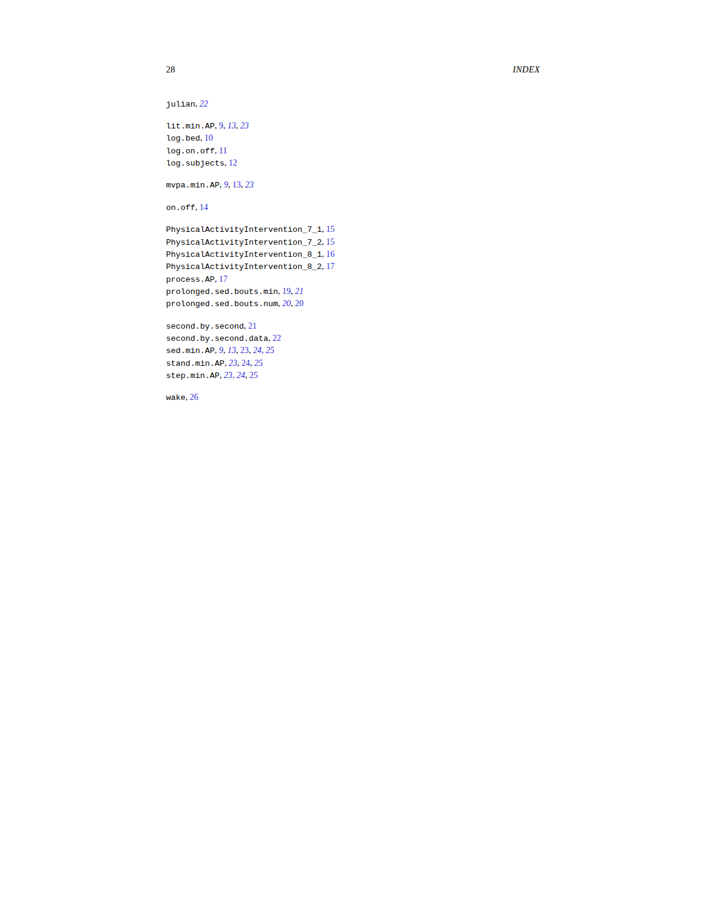28 INDEX
julian, 22
lit.min.AP, 9, 13, 23
log.bed, 10
log.on.off, 11
log.subjects, 12
mvpa.min.AP, 9, 13, 23
on.off, 14
PhysicalActivityIntervention_7_1, 15
PhysicalActivityIntervention_7_2, 15
PhysicalActivityIntervention_8_1, 16
PhysicalActivityIntervention_8_2, 17
process.AP, 17
prolonged.sed.bouts.min, 19, 21
prolonged.sed.bouts.num, 20, 20
second.by.second, 21
second.by.second.data, 22
sed.min.AP, 9, 13, 23, 24, 25
stand.min.AP, 23, 24, 25
step.min.AP, 23, 24, 25
wake, 26